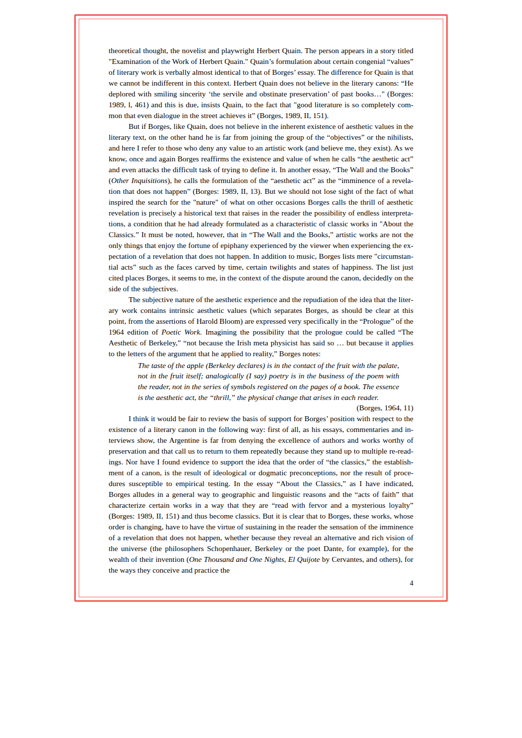theoretical thought, the novelist and playwright Herbert Quain. The person appears in a story titled "Examination of the Work of Herbert Quain." Quain’s formulation about certain congenial “values” of literary work is verbally almost identical to that of Borges’ essay. The difference for Quain is that we cannot be indifferent in this context. Herbert Quain does not believe in the literary canons: “He deplored with smiling sincerity ‘the servile and obstinate preservation’ of past books…" (Borges: 1989, l, 461) and this is due, insists Quain, to the fact that "good literature is so completely common that even dialogue in the street achieves it” (Borges, 1989, II, 151).
But if Borges, like Quain, does not believe in the inherent existence of aesthetic values in the literary text, on the other hand he is far from joining the group of the “objectives” or the nihilists, and here I refer to those who deny any value to an artistic work (and believe me, they exist). As we know, once and again Borges reaffirms the existence and value of when he calls “the aesthetic act” and even attacks the difficult task of trying to define it. In another essay, “The Wall and the Books” (Other Inquisitions), he calls the formulation of the “aesthetic act” as the “imminence of a revelation that does not happen” (Borges: 1989, II, 13). But we should not lose sight of the fact of what inspired the search for the "nature" of what on other occasions Borges calls the thrill of aesthetic revelation is precisely a historical text that raises in the reader the possibility of endless interpretations, a condition that he had already formulated as a characteristic of classic works in "About the Classics.” It must be noted, however, that in “The Wall and the Books,” artistic works are not the only things that enjoy the fortune of epiphany experienced by the viewer when experiencing the expectation of a revelation that does not happen. In addition to music, Borges lists mere "circumstantial acts” such as the faces carved by time, certain twilights and states of happiness. The list just cited places Borges, it seems to me, in the context of the dispute around the canon, decidedly on the side of the subjectives.
The subjective nature of the aesthetic experience and the repudiation of the idea that the literary work contains intrinsic aesthetic values (which separates Borges, as should be clear at this point, from the assertions of Harold Bloom) are expressed very specifically in the “Prologue” of the 1964 edition of Poetic Work. Imagining the possibility that the prologue could be called “The Aesthetic of Berkeley,” “not because the Irish meta physicist has said so … but because it applies to the letters of the argument that he applied to reality,” Borges notes:
The taste of the apple (Berkeley declares) is in the contact of the fruit with the palate, not in the fruit itself; analogically (I say) poetry is in the business of the poem with the reader, not in the series of symbols registered on the pages of a book. The essence is the aesthetic act, the “thrill,” the physical change that arises in each reader.
(Borges, 1964, 11)
I think it would be fair to review the basis of support for Borges’ position with respect to the existence of a literary canon in the following way: first of all, as his essays, commentaries and interviews show, the Argentine is far from denying the excellence of authors and works worthy of preservation and that call us to return to them repeatedly because they stand up to multiple re-readings. Nor have I found evidence to support the idea that the order of “the classics,” the establishment of a canon, is the result of ideological or dogmatic preconceptions, nor the result of procedures susceptible to empirical testing. In the essay “About the Classics,” as I have indicated, Borges alludes in a general way to geographic and linguistic reasons and the “acts of faith” that characterize certain works in a way that they are “read with fervor and a mysterious loyalty” (Borges: 1989, II, 151) and thus become classics. But it is clear that to Borges, these works, whose order is changing, have to have the virtue of sustaining in the reader the sensation of the imminence of a revelation that does not happen, whether because they reveal an alternative and rich vision of the universe (the philosophers Schopenhauer, Berkeley or the poet Dante, for example), for the wealth of their invention (One Thousand and One Nights, El Quijote by Cervantes, and others), for the ways they conceive and practice the
4